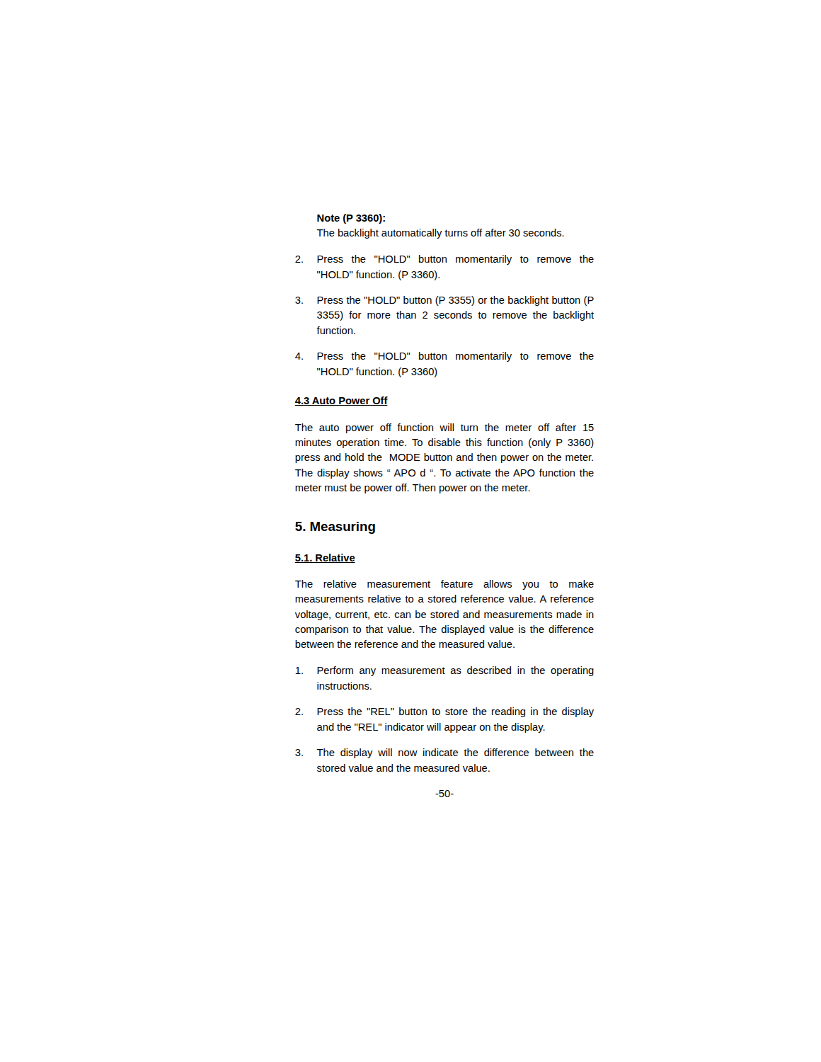Note (P 3360):
The backlight automatically turns off after 30 seconds.
Press the "HOLD" button momentarily to remove the "HOLD" function. (P 3360).
Press the "HOLD" button (P 3355) or the backlight button (P 3355) for more than 2 seconds to remove the backlight function.
Press the "HOLD" button momentarily to remove the "HOLD" function. (P 3360)
4.3 Auto Power Off
The auto power off function will turn the meter off after 15 minutes operation time. To disable this function (only P 3360) press and hold the MODE button and then power on the meter. The display shows “ APO d “. To activate the APO function the meter must be power off. Then power on the meter.
5. Measuring
5.1. Relative
The relative measurement feature allows you to make measurements relative to a stored reference value. A reference voltage, current, etc. can be stored and measurements made in comparison to that value. The displayed value is the difference between the reference and the measured value.
Perform any measurement as described in the operating instructions.
Press the "REL" button to store the reading in the display and the "REL" indicator will appear on the display.
The display will now indicate the difference between the stored value and the measured value.
-50-